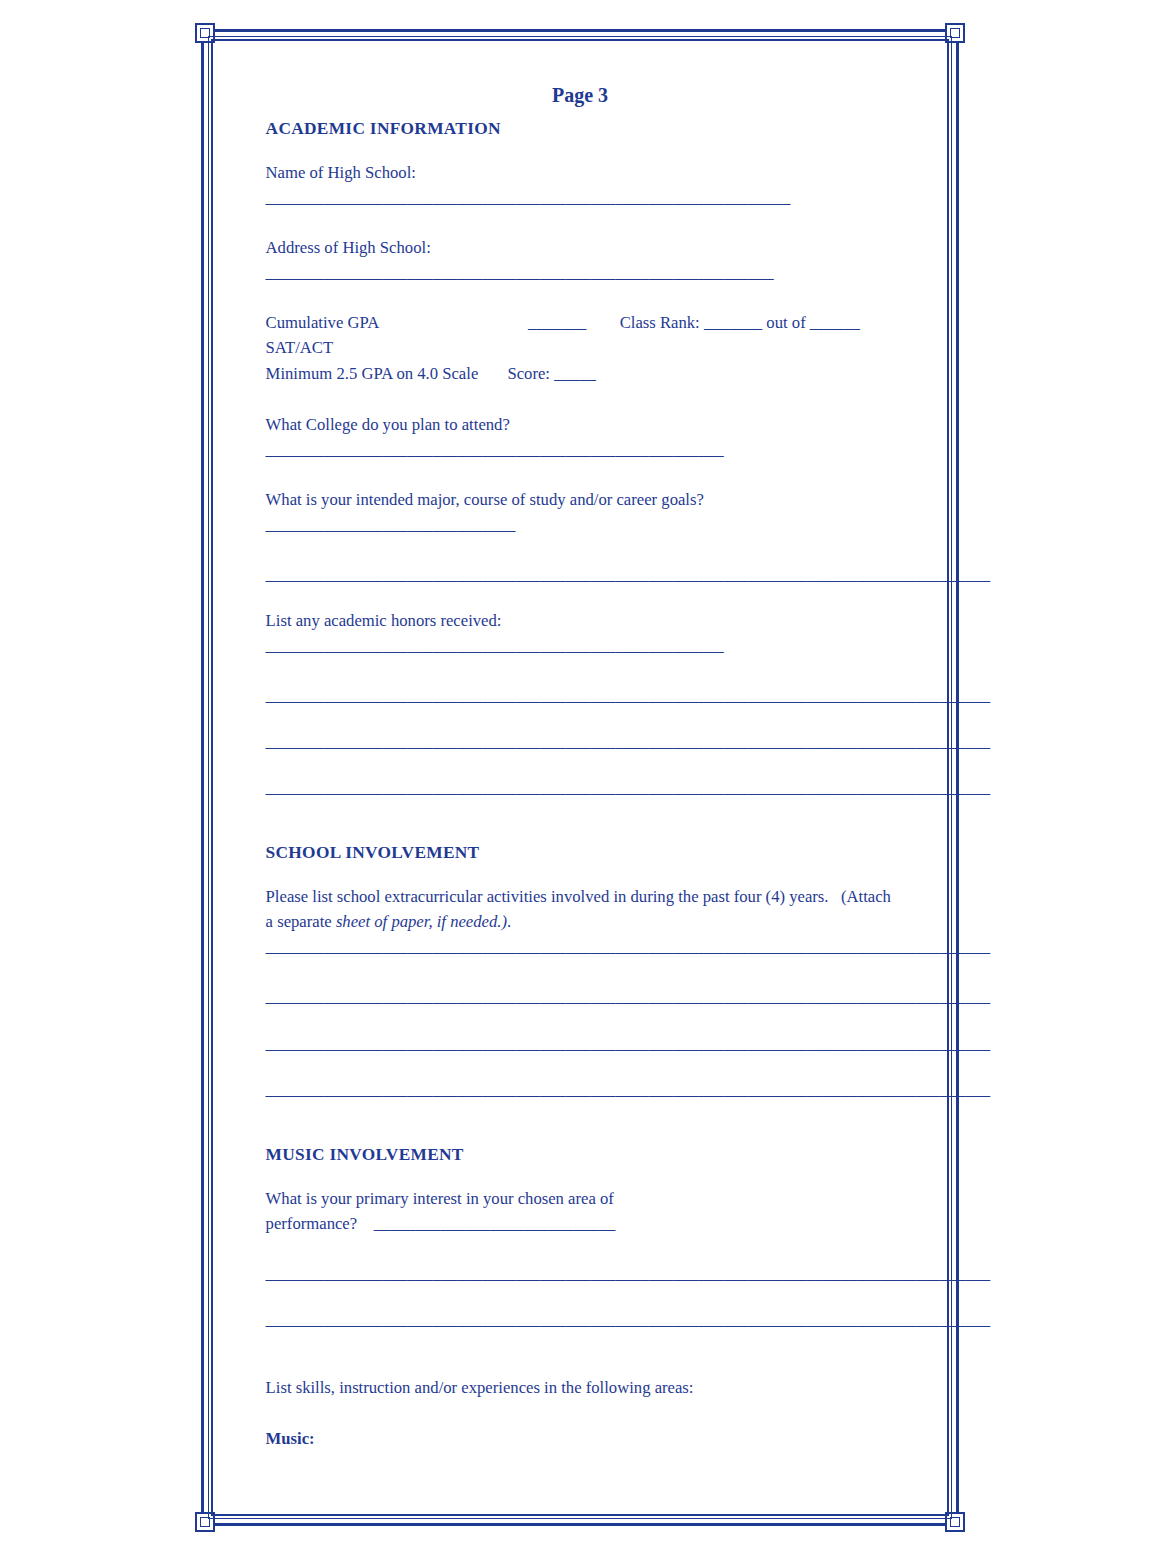Page 3
ACADEMIC INFORMATION
Name of High School: _______________________________________________________________
Address of High School: _____________________________________________________________
Cumulative GPA _______ Class Rank: _______ out of ______ SAT/ACT Minimum 2.5 GPA on 4.0 Scale Score: _____
What College do you plan to attend? _______________________________________________________
What is your intended major, course of study and/or career goals? ______________________________
_______________________________________________________________________________________
List any academic honors received: _______________________________________________________
_______________________________________________________________________________________
_______________________________________________________________________________________
_______________________________________________________________________________________
SCHOOL INVOLVEMENT
Please list school extracurricular activities involved in during the past four (4) years. (Attach a separate sheet of paper, if needed.).
_______________________________________________________________________________________
_______________________________________________________________________________________
_______________________________________________________________________________________
_______________________________________________________________________________________
MUSIC INVOLVEMENT
What is your primary interest in your chosen area of performance? _____________________________
_______________________________________________________________________________________
_______________________________________________________________________________________
List skills, instruction and/or experiences in the following areas:
Music: